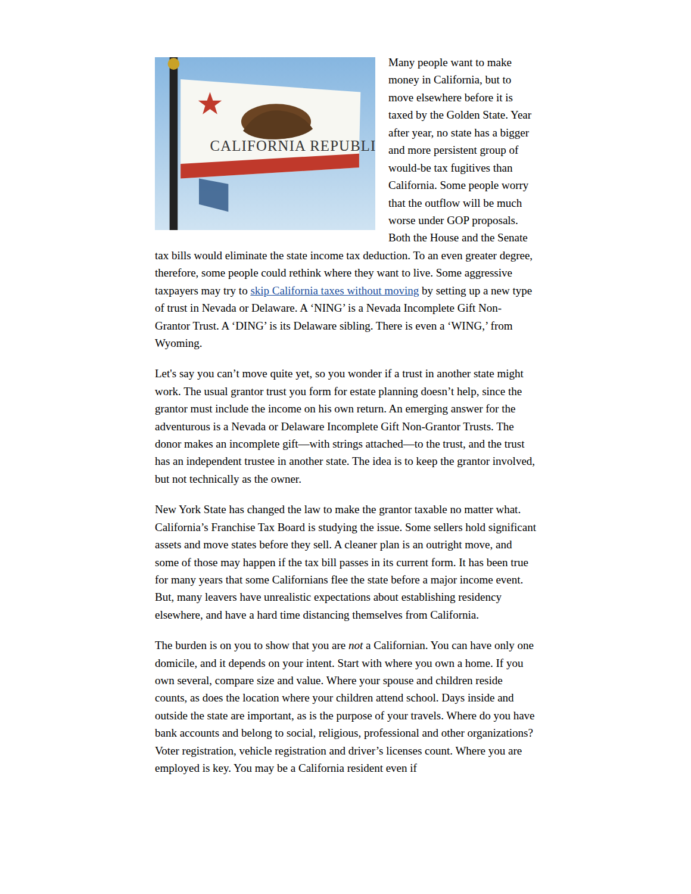Many people want to make money in California, but to move elsewhere before it is taxed by the Golden State. Year after year, no state has a bigger and more persistent group of would-be tax fugitives than California. Some people worry that the outflow will be much worse under GOP proposals. Both the House and the Senate tax bills would eliminate the state income tax deduction. To an even greater degree, therefore, some people could rethink where they want to live. Some aggressive taxpayers may try to skip California taxes without moving by setting up a new type of trust in Nevada or Delaware. A ‘NING’ is a Nevada Incomplete Gift Non-Grantor Trust. A ‘DING’ is its Delaware sibling. There is even a ‘WING,’ from Wyoming.
Let's say you can’t move quite yet, so you wonder if a trust in another state might work. The usual grantor trust you form for estate planning doesn’t help, since the grantor must include the income on his own return. An emerging answer for the adventurous is a Nevada or Delaware Incomplete Gift Non-Grantor Trusts. The donor makes an incomplete gift—with strings attached—to the trust, and the trust has an independent trustee in another state. The idea is to keep the grantor involved, but not technically as the owner.
New York State has changed the law to make the grantor taxable no matter what. California’s Franchise Tax Board is studying the issue. Some sellers hold significant assets and move states before they sell. A cleaner plan is an outright move, and some of those may happen if the tax bill passes in its current form. It has been true for many years that some Californians flee the state before a major income event. But, many leavers have unrealistic expectations about establishing residency elsewhere, and have a hard time distancing themselves from California.
The burden is on you to show that you are not a Californian. You can have only one domicile, and it depends on your intent. Start with where you own a home. If you own several, compare size and value. Where your spouse and children reside counts, as does the location where your children attend school. Days inside and outside the state are important, as is the purpose of your travels. Where do you have bank accounts and belong to social, religious, professional and other organizations? Voter registration, vehicle registration and driver’s licenses count. Where you are employed is key. You may be a California resident even if